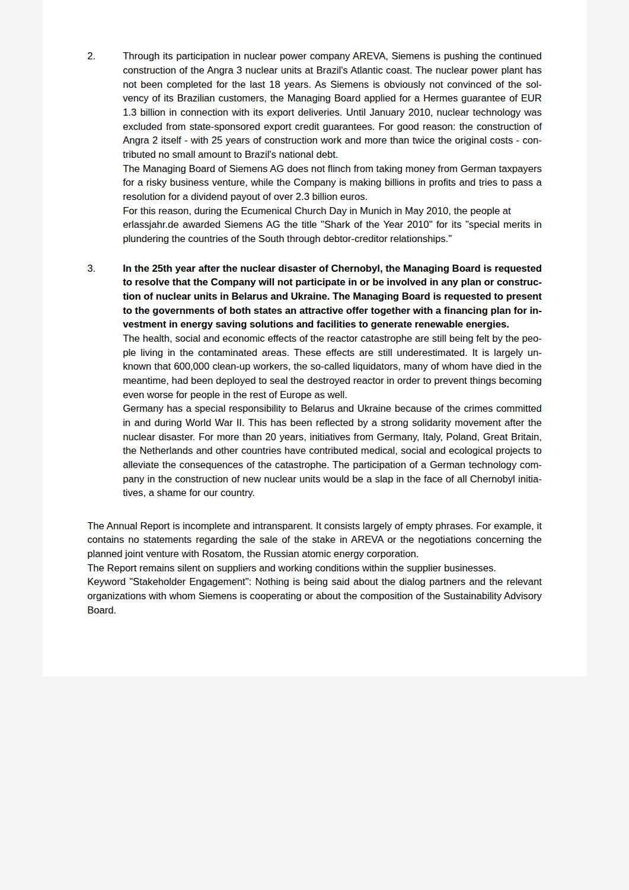2.
Through its participation in nuclear power company AREVA, Siemens is pushing the continued construction of the Angra 3 nuclear units at Brazil's Atlantic coast. The nuclear power plant has not been completed for the last 18 years. As Siemens is obviously not convinced of the solvency of its Brazilian customers, the Managing Board applied for a Hermes guarantee of EUR 1.3 billion in connection with its export deliveries. Until January 2010, nuclear technology was excluded from state-sponsored export credit guarantees. For good reason: the construction of Angra 2 itself - with 25 years of construction work and more than twice the original costs - contributed no small amount to Brazil's national debt.
The Managing Board of Siemens AG does not flinch from taking money from German taxpayers for a risky business venture, while the Company is making billions in profits and tries to pass a resolution for a dividend payout of over 2.3 billion euros.
For this reason, during the Ecumenical Church Day in Munich in May 2010, the people at
erlassjahr.de awarded Siemens AG the title "Shark of the Year 2010" for its "special merits in plundering the countries of the South through debtor-creditor relationships."
3.
In the 25th year after the nuclear disaster of Chernobyl, the Managing Board is requested to resolve that the Company will not participate in or be involved in any plan or construction of nuclear units in Belarus and Ukraine. The Managing Board is requested to present to the governments of both states an attractive offer together with a financing plan for investment in energy saving solutions and facilities to generate renewable energies.
The health, social and economic effects of the reactor catastrophe are still being felt by the people living in the contaminated areas. These effects are still underestimated. It is largely unknown that 600,000 clean-up workers, the so-called liquidators, many of whom have died in the meantime, had been deployed to seal the destroyed reactor in order to prevent things becoming even worse for people in the rest of Europe as well.
Germany has a special responsibility to Belarus and Ukraine because of the crimes committed in and during World War II. This has been reflected by a strong solidarity movement after the nuclear disaster. For more than 20 years, initiatives from Germany, Italy, Poland, Great Britain, the Netherlands and other countries have contributed medical, social and ecological projects to alleviate the consequences of the catastrophe. The participation of a German technology company in the construction of new nuclear units would be a slap in the face of all Chernobyl initiatives, a shame for our country.
The Annual Report is incomplete and intransparent. It consists largely of empty phrases. For example, it contains no statements regarding the sale of the stake in AREVA or the negotiations concerning the planned joint venture with Rosatom, the Russian atomic energy corporation.
The Report remains silent on suppliers and working conditions within the supplier businesses.
Keyword "Stakeholder Engagement": Nothing is being said about the dialog partners and the relevant organizations with whom Siemens is cooperating or about the composition of the Sustainability Advisory Board.